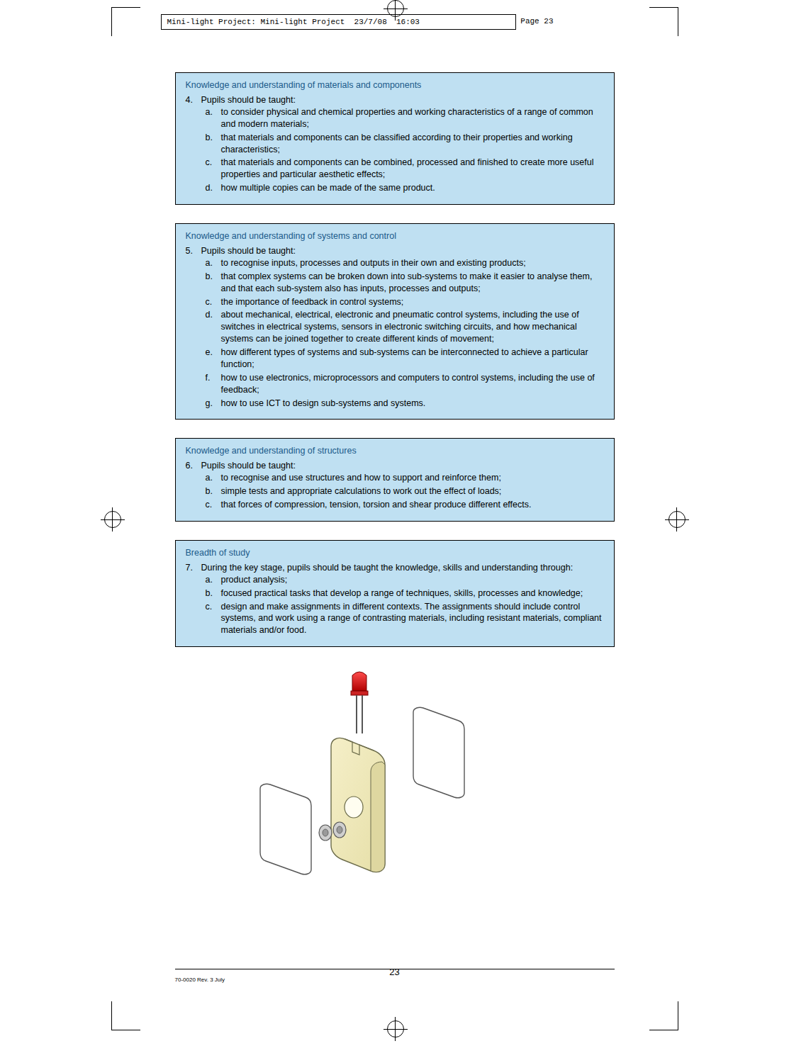Mini-light Project: Mini-light Project 23/7/08 16:03 Page 23
Knowledge and understanding of materials and components
4. Pupils should be taught:
a. to consider physical and chemical properties and working characteristics of a range of common and modern materials;
b. that materials and components can be classified according to their properties and working characteristics;
c. that materials and components can be combined, processed and finished to create more useful properties and particular aesthetic effects;
d. how multiple copies can be made of the same product.
Knowledge and understanding of systems and control
5. Pupils should be taught:
a. to recognise inputs, processes and outputs in their own and existing products;
b. that complex systems can be broken down into sub-systems to make it easier to analyse them, and that each sub-system also has inputs, processes and outputs;
c. the importance of feedback in control systems;
d. about mechanical, electrical, electronic and pneumatic control systems, including the use of switches in electrical systems, sensors in electronic switching circuits, and how mechanical systems can be joined together to create different kinds of movement;
e. how different types of systems and sub-systems can be interconnected to achieve a particular function;
f. how to use electronics, microprocessors and computers to control systems, including the use of feedback;
g. how to use ICT to design sub-systems and systems.
Knowledge and understanding of structures
6. Pupils should be taught:
a. to recognise and use structures and how to support and reinforce them;
b. simple tests and appropriate calculations to work out the effect of loads;
c. that forces of compression, tension, torsion and shear produce different effects.
Breadth of study
7. During the key stage, pupils should be taught the knowledge, skills and understanding through:
a. product analysis;
b. focused practical tasks that develop a range of techniques, skills, processes and knowledge;
c. design and make assignments in different contexts. The assignments should include control systems, and work using a range of contrasting materials, including resistant materials, compliant materials and/or food.
70-0020 Rev. 3 July
23